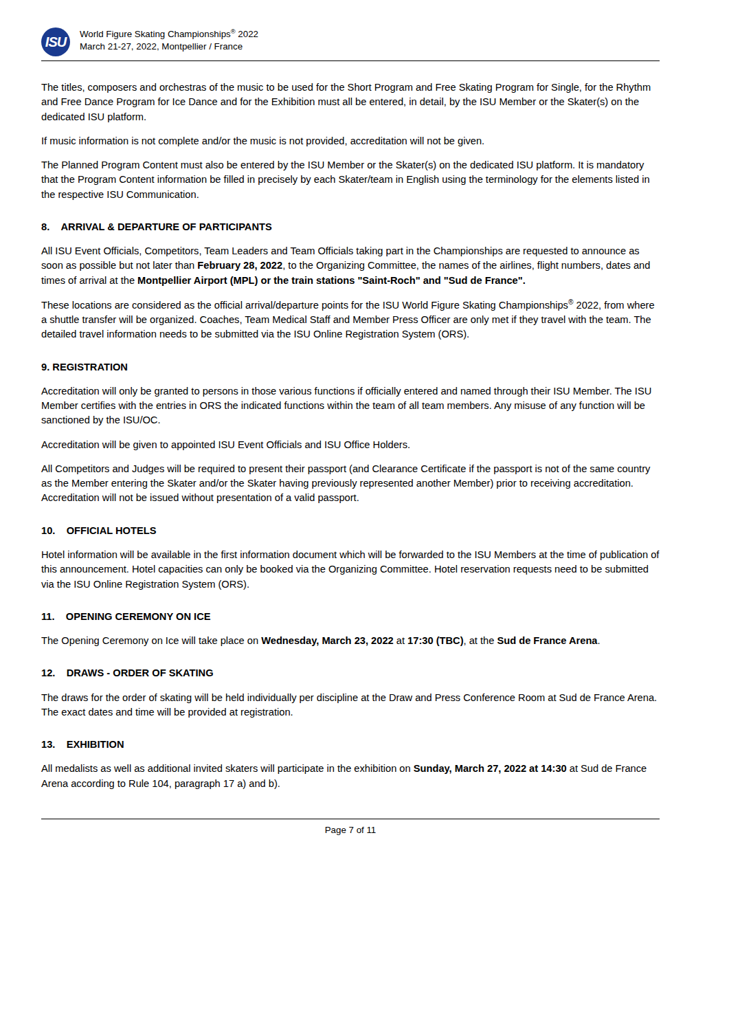ISU
World Figure Skating Championships® 2022
March 21-27, 2022, Montpellier / France
The titles, composers and orchestras of the music to be used for the Short Program and Free Skating Program for Single, for the Rhythm and Free Dance Program for Ice Dance and for the Exhibition must all be entered, in detail, by the ISU Member or the Skater(s) on the dedicated ISU platform.
If music information is not complete and/or the music is not provided, accreditation will not be given.
The Planned Program Content must also be entered by the ISU Member or the Skater(s) on the dedicated ISU platform. It is mandatory that the Program Content information be filled in precisely by each Skater/team in English using the terminology for the elements listed in the respective ISU Communication.
8. ARRIVAL & DEPARTURE OF PARTICIPANTS
All ISU Event Officials, Competitors, Team Leaders and Team Officials taking part in the Championships are requested to announce as soon as possible but not later than February 28, 2022, to the Organizing Committee, the names of the airlines, flight numbers, dates and times of arrival at the Montpellier Airport (MPL) or the train stations "Saint-Roch" and "Sud de France".
These locations are considered as the official arrival/departure points for the ISU World Figure Skating Championships® 2022, from where a shuttle transfer will be organized. Coaches, Team Medical Staff and Member Press Officer are only met if they travel with the team. The detailed travel information needs to be submitted via the ISU Online Registration System (ORS).
9. REGISTRATION
Accreditation will only be granted to persons in those various functions if officially entered and named through their ISU Member. The ISU Member certifies with the entries in ORS the indicated functions within the team of all team members. Any misuse of any function will be sanctioned by the ISU/OC.
Accreditation will be given to appointed ISU Event Officials and ISU Office Holders.
All Competitors and Judges will be required to present their passport (and Clearance Certificate if the passport is not of the same country as the Member entering the Skater and/or the Skater having previously represented another Member) prior to receiving accreditation. Accreditation will not be issued without presentation of a valid passport.
10. OFFICIAL HOTELS
Hotel information will be available in the first information document which will be forwarded to the ISU Members at the time of publication of this announcement. Hotel capacities can only be booked via the Organizing Committee. Hotel reservation requests need to be submitted via the ISU Online Registration System (ORS).
11. OPENING CEREMONY ON ICE
The Opening Ceremony on Ice will take place on Wednesday, March 23, 2022 at 17:30 (TBC), at the Sud de France Arena.
12. DRAWS - ORDER OF SKATING
The draws for the order of skating will be held individually per discipline at the Draw and Press Conference Room at Sud de France Arena. The exact dates and time will be provided at registration.
13. EXHIBITION
All medalists as well as additional invited skaters will participate in the exhibition on Sunday, March 27, 2022 at 14:30 at Sud de France Arena according to Rule 104, paragraph 17 a) and b).
Page 7 of 11